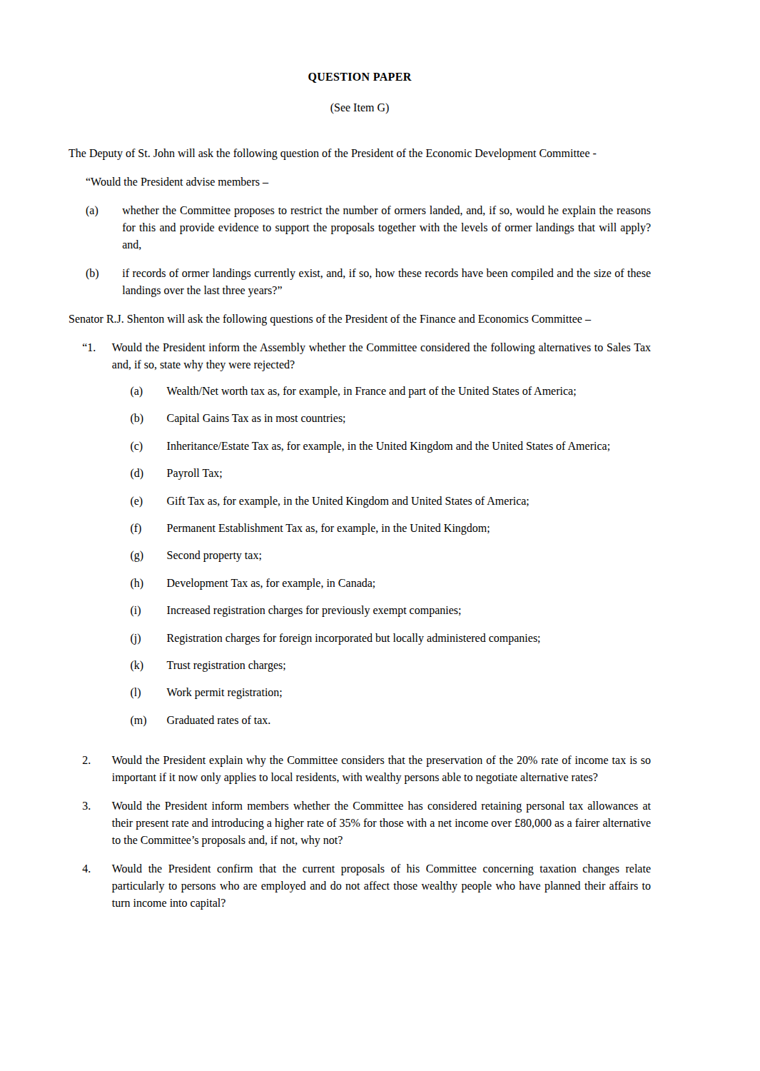QUESTION PAPER
(See Item G)
The Deputy of St. John will ask the following question of the President of the Economic Development Committee -
“Would the President advise members –
(a) whether the Committee proposes to restrict the number of ormers landed, and, if so, would he explain the reasons for this and provide evidence to support the proposals together with the levels of ormer landings that will apply? and,
(b) if records of ormer landings currently exist, and, if so, how these records have been compiled and the size of these landings over the last three years?”
Senator R.J. Shenton will ask the following questions of the President of the Finance and Economics Committee –
“1. Would the President inform the Assembly whether the Committee considered the following alternatives to Sales Tax and, if so, state why they were rejected?
(a) Wealth/Net worth tax as, for example, in France and part of the United States of America;
(b) Capital Gains Tax as in most countries;
(c) Inheritance/Estate Tax as, for example, in the United Kingdom and the United States of America;
(d) Payroll Tax;
(e) Gift Tax as, for example, in the United Kingdom and United States of America;
(f) Permanent Establishment Tax as, for example, in the United Kingdom;
(g) Second property tax;
(h) Development Tax as, for example, in Canada;
(i) Increased registration charges for previously exempt companies;
(j) Registration charges for foreign incorporated but locally administered companies;
(k) Trust registration charges;
(l) Work permit registration;
(m) Graduated rates of tax.
2. Would the President explain why the Committee considers that the preservation of the 20% rate of income tax is so important if it now only applies to local residents, with wealthy persons able to negotiate alternative rates?
3. Would the President inform members whether the Committee has considered retaining personal tax allowances at their present rate and introducing a higher rate of 35% for those with a net income over £80,000 as a fairer alternative to the Committee’s proposals and, if not, why not?
4. Would the President confirm that the current proposals of his Committee concerning taxation changes relate particularly to persons who are employed and do not affect those wealthy people who have planned their affairs to turn income into capital?